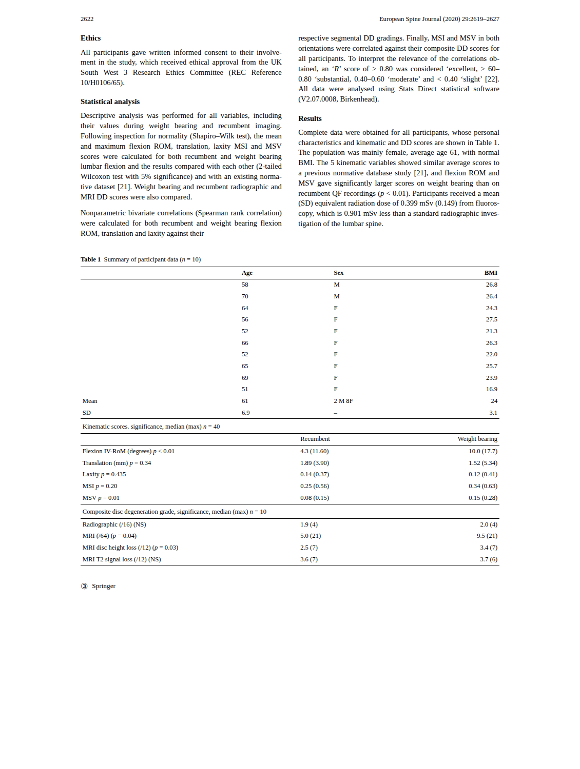2622
European Spine Journal (2020) 29:2619–2627
Ethics
All participants gave written informed consent to their involvement in the study, which received ethical approval from the UK South West 3 Research Ethics Committee (REC Reference 10/H0106/65).
Statistical analysis
Descriptive analysis was performed for all variables, including their values during weight bearing and recumbent imaging. Following inspection for normality (Shapiro–Wilk test), the mean and maximum flexion ROM, translation, laxity MSI and MSV scores were calculated for both recumbent and weight bearing lumbar flexion and the results compared with each other (2-tailed Wilcoxon test with 5% significance) and with an existing normative dataset [21]. Weight bearing and recumbent radiographic and MRI DD scores were also compared.
Nonparametric bivariate correlations (Spearman rank correlation) were calculated for both recumbent and weight bearing flexion ROM, translation and laxity against their
respective segmental DD gradings. Finally, MSI and MSV in both orientations were correlated against their composite DD scores for all participants. To interpret the relevance of the correlations obtained, an ‘R’ score of > 0.80 was considered ‘excellent, > 60–0.80 ‘substantial, 0.40–0.60 ‘moderate’ and < 0.40 ‘slight’ [22]. All data were analysed using Stats Direct statistical software (V2.07.0008, Birkenhead).
Results
Complete data were obtained for all participants, whose personal characteristics and kinematic and DD scores are shown in Table 1. The population was mainly female, average age 61, with normal BMI. The 5 kinematic variables showed similar average scores to a previous normative database study [21], and flexion ROM and MSV gave significantly larger scores on weight bearing than on recumbent QF recordings (p < 0.01). Participants received a mean (SD) equivalent radiation dose of 0.399 mSv (0.149) from fluoroscopy, which is 0.901 mSv less than a standard radiographic investigation of the lumbar spine.
Table 1 Summary of participant data (n = 10)
| | Age | Sex | BMI |
| --- | --- | --- | --- |
| | 58 | M | 26.8 |
| | 70 | M | 26.4 |
| | 64 | F | 24.3 |
| | 56 | F | 27.5 |
| | 52 | F | 21.3 |
| | 66 | F | 26.3 |
| | 52 | F | 22.0 |
| | 65 | F | 25.7 |
| | 69 | F | 23.9 |
| | 51 | F | 16.9 |
| Mean | 61 | 2 M 8F | 24 |
| SD | 6.9 | – | 3.1 |
| Kinematic scores. significance, median (max) n = 40 |
| | Recumbent | Weight bearing |
| Flexion IV-RoM (degrees) p < 0.01 | 4.3 (11.60) | 10.0 (17.7) |
| Translation (mm) p = 0.34 | 1.89 (3.90) | 1.52 (5.34) |
| Laxity p = 0.435 | 0.14 (0.37) | 0.12 (0.41) |
| MSI p = 0.20 | 0.25 (0.56) | 0.34 (0.63) |
| MSV p = 0.01 | 0.08 (0.15) | 0.15 (0.28) |
| Composite disc degeneration grade, significance, median (max) n = 10 |
| Radiographic (/16) (NS) | 1.9 (4) | 2.0 (4) |
| MRI (/64) ( p = 0.04) | 5.0 (21) | 9.5 (21) |
| MRI disc height loss (/12) ( p = 0.03) | 2.5 (7) | 3.4 (7) |
| MRI T2 signal loss (/12) (NS) | 3.6 (7) | 3.7 (6) |
③ Springer